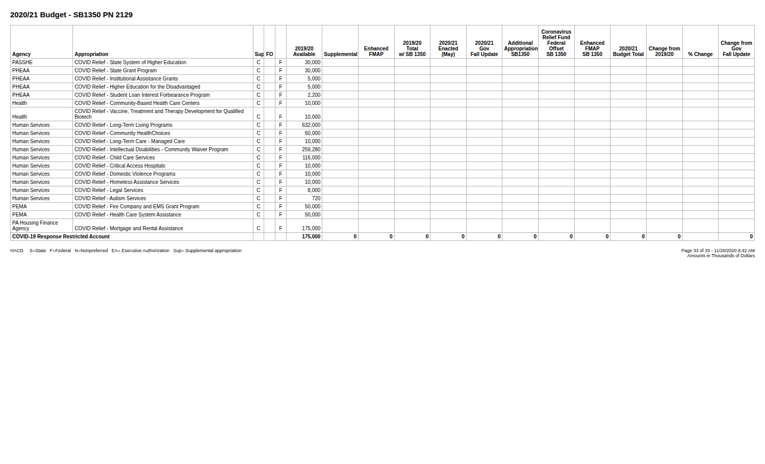2020/21 Budget - SB1350 PN 2129
| Agency | Appropriation | Sup | FO | | 2019/20 Available | Supplemental | Enhanced FMAP | 2019/20 Total w/ SB 1350 | 2020/21 Enacted (May) | 2020/21 Gov Fall Update | Additional Appropriations SB1350 | Coronavirus Relief Fund Federal Offset SB 1350 | Enhanced FMAP SB 1350 | 2020/21 Budget Total | Change from 2019/20 | % Change | Change from Gov Fall Update |
| --- | --- | --- | --- | --- | --- | --- | --- | --- | --- | --- | --- | --- | --- | --- | --- | --- | --- |
| PASSHE | COVID Relief - State System of Higher Education | C | | F | 30,000 | | | | | | | | | | | | |
| PHEAA | COVID Relief - State Grant Program | C | | F | 30,000 | | | | | | | | | | | | |
| PHEAA | COVID Relief - Institutional Assistance Grants | C | | F | 5,000 | | | | | | | | | | | | |
| PHEAA | COVID Relief - Higher Education for the Disadvantaged | C | | F | 5,000 | | | | | | | | | | | | |
| PHEAA | COVID Relief - Student Loan Interest Forbearance Program | C | | F | 2,200 | | | | | | | | | | | | |
| Health | COVID Relief - Community-Based Health Care Centers | C | | F | 10,000 | | | | | | | | | | | | |
| Health | COVID Relief - Vaccine, Treatment and Therapy Development for Qualified Biotech | C | | F | 10,000 | | | | | | | | | | | | |
| Human Services | COVID Relief - Long-Term Living Programs | C | | F | 632,000 | | | | | | | | | | | | |
| Human Services | COVID Relief - Community HealthChoices | C | | F | 50,000 | | | | | | | | | | | | |
| Human Services | COVID Relief - Long-Term Care - Managed Care | C | | F | 10,000 | | | | | | | | | | | | |
| Human Services | COVID Relief - Intellectual Disabilities - Community Waiver Program | C | | F | 259,280 | | | | | | | | | | | | |
| Human Services | COVID Relief - Child Care Services | C | | F | 116,000 | | | | | | | | | | | | |
| Human Services | COVID Relief - Critical Access Hospitals | C | | F | 10,000 | | | | | | | | | | | | |
| Human Services | COVID Relief - Domestic Violence Programs | C | | F | 10,000 | | | | | | | | | | | | |
| Human Services | COVID Relief - Homeless Assistance Services | C | | F | 10,000 | | | | | | | | | | | | |
| Human Services | COVID Relief - Legal Services | C | | F | 8,000 | | | | | | | | | | | | |
| Human Services | COVID Relief - Autism Services | C | | F | 720 | | | | | | | | | | | | |
| PEMA | COVID Relief - Fire Company and EMS Grant Program | C | | F | 50,000 | | | | | | | | | | | | |
| PEMA | COVID Relief - Health Care System Assistance | C | | F | 50,000 | | | | | | | | | | | | |
| PA Housing Finance Agency | COVID Relief - Mortgage and Rental Assistance | C | | F | 175,000 | | | | | | | | | | | | |
| COVID-19 Response Restricted Account | | | | 175,000 | 0 | 0 | 0 | 0 | 0 | 0 | 0 | 0 | 0 | 0 | | 0 |
HACD S=State F=Federal N=Nonpreferred EA= Executive Authorization Sup= Supplemental appropriation
Page 33 of 33 - 11/20/2020 8:42 AM
Amounts in Thousands of Dollars